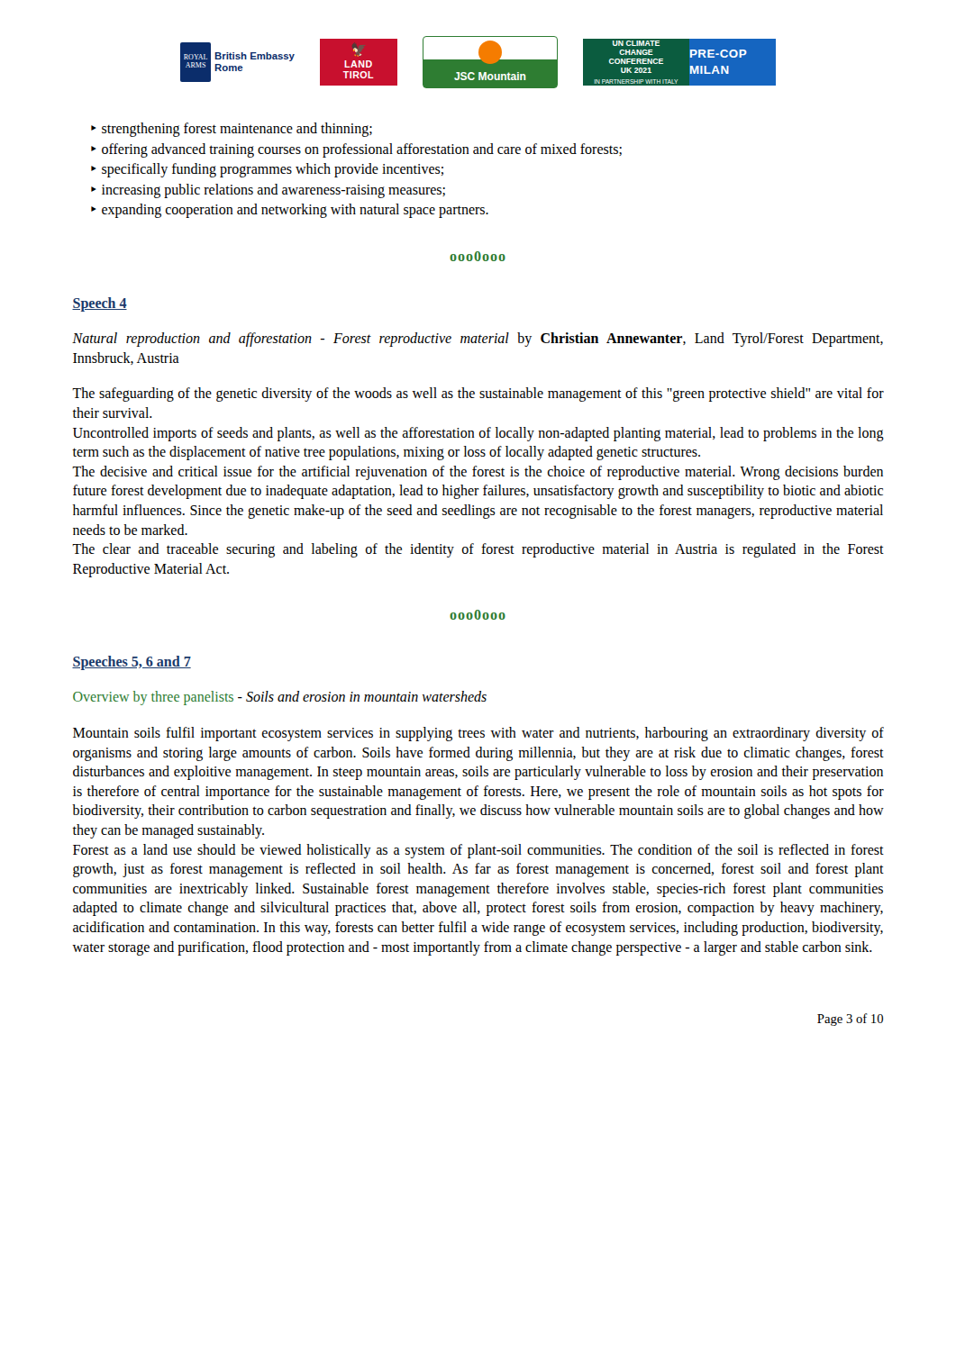ROYAL
ARMS
British Embassy
Rome
🦅
LAND
TIROL
JSC Mountain
UN CLIMATE
CHANGE
CONFERENCE
UK 2021 IN PARTNERSHIP WITH ITALY
PRE-COP MILAN
strengthening forest maintenance and thinning;
offering advanced training courses on professional afforestation and care of mixed forests;
specifically funding programmes which provide incentives;
increasing public relations and awareness-raising measures;
expanding cooperation and networking with natural space partners.
ooo0ooo
Speech 4
Natural reproduction and afforestation - Forest reproductive material by Christian Annewanter, Land Tyrol/Forest Department, Innsbruck, Austria
The safeguarding of the genetic diversity of the woods as well as the sustainable management of this "green protective shield" are vital for their survival.
Uncontrolled imports of seeds and plants, as well as the afforestation of locally non-adapted planting material, lead to problems in the long term such as the displacement of native tree populations, mixing or loss of locally adapted genetic structures.
The decisive and critical issue for the artificial rejuvenation of the forest is the choice of reproductive material. Wrong decisions burden future forest development due to inadequate adaptation, lead to higher failures, unsatisfactory growth and susceptibility to biotic and abiotic harmful influences. Since the genetic make-up of the seed and seedlings are not recognisable to the forest managers, reproductive material needs to be marked.
The clear and traceable securing and labeling of the identity of forest reproductive material in Austria is regulated in the Forest Reproductive Material Act.
ooo0ooo
Speeches 5, 6 and 7
Overview by three panelists - Soils and erosion in mountain watersheds
Mountain soils fulfil important ecosystem services in supplying trees with water and nutrients, harbouring an extraordinary diversity of organisms and storing large amounts of carbon. Soils have formed during millennia, but they are at risk due to climatic changes, forest disturbances and exploitive management. In steep mountain areas, soils are particularly vulnerable to loss by erosion and their preservation is therefore of central importance for the sustainable management of forests. Here, we present the role of mountain soils as hot spots for biodiversity, their contribution to carbon sequestration and finally, we discuss how vulnerable mountain soils are to global changes and how they can be managed sustainably.
Forest as a land use should be viewed holistically as a system of plant-soil communities. The condition of the soil is reflected in forest growth, just as forest management is reflected in soil health. As far as forest management is concerned, forest soil and forest plant communities are inextricably linked. Sustainable forest management therefore involves stable, species-rich forest plant communities adapted to climate change and silvicultural practices that, above all, protect forest soils from erosion, compaction by heavy machinery, acidification and contamination. In this way, forests can better fulfil a wide range of ecosystem services, including production, biodiversity, water storage and purification, flood protection and - most importantly from a climate change perspective - a larger and stable carbon sink.
Page 3 of 10